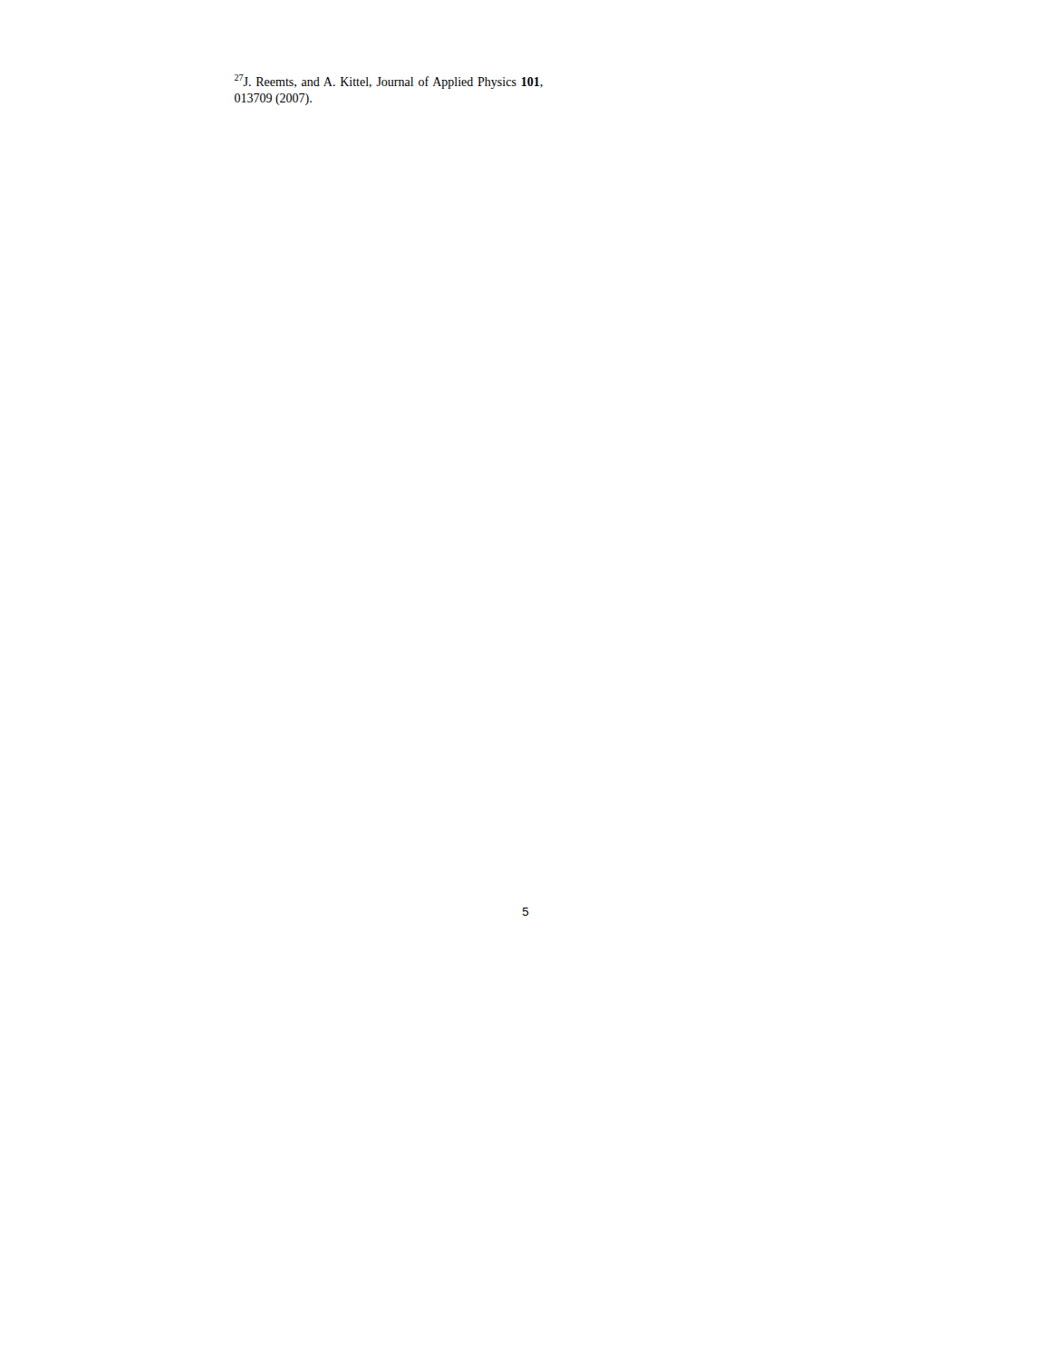27J. Reemts, and A. Kittel, Journal of Applied Physics 101, 013709 (2007).
5